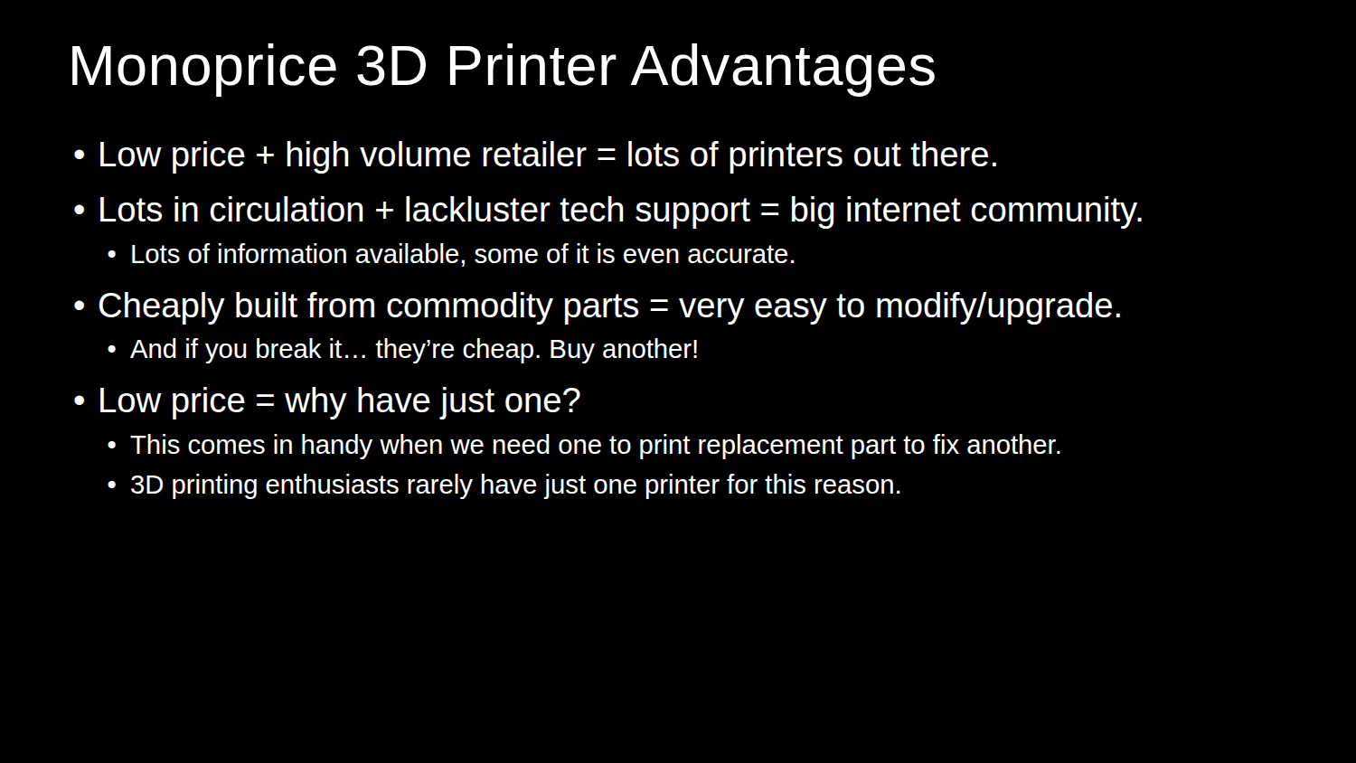Monoprice 3D Printer Advantages
Low price + high volume retailer = lots of printers out there.
Lots in circulation + lackluster tech support = big internet community.
Lots of information available, some of it is even accurate.
Cheaply built from commodity parts = very easy to modify/upgrade.
And if you break it… they’re cheap. Buy another!
Low price = why have just one?
This comes in handy when we need one to print replacement part to fix another.
3D printing enthusiasts rarely have just one printer for this reason.